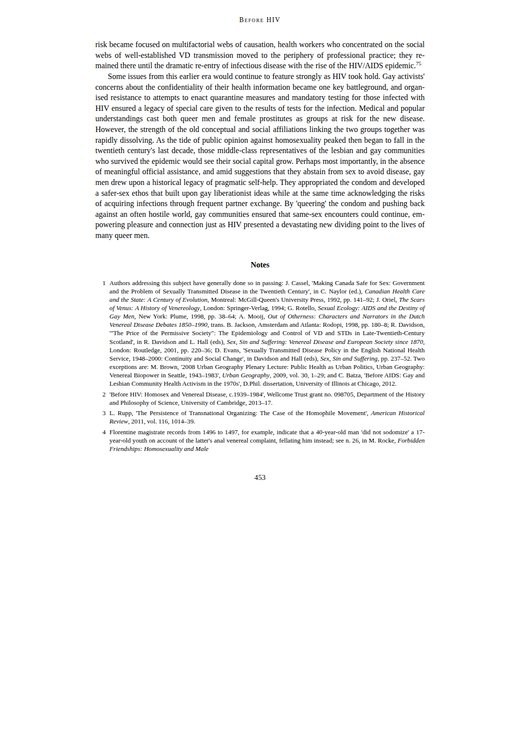Before HIV
risk became focused on multifactorial webs of causation, health workers who concentrated on the social webs of well-established VD transmission moved to the periphery of professional practice; they remained there until the dramatic re-entry of infectious disease with the rise of the HIV/AIDS epidemic.75
Some issues from this earlier era would continue to feature strongly as HIV took hold. Gay activists' concerns about the confidentiality of their health information became one key battleground, and organised resistance to attempts to enact quarantine measures and mandatory testing for those infected with HIV ensured a legacy of special care given to the results of tests for the infection. Medical and popular understandings cast both queer men and female prostitutes as groups at risk for the new disease. However, the strength of the old conceptual and social affiliations linking the two groups together was rapidly dissolving. As the tide of public opinion against homosexuality peaked then began to fall in the twentieth century's last decade, those middle-class representatives of the lesbian and gay communities who survived the epidemic would see their social capital grow. Perhaps most importantly, in the absence of meaningful official assistance, and amid suggestions that they abstain from sex to avoid disease, gay men drew upon a historical legacy of pragmatic self-help. They appropriated the condom and developed a safer-sex ethos that built upon gay liberationist ideas while at the same time acknowledging the risks of acquiring infections through frequent partner exchange. By 'queering' the condom and pushing back against an often hostile world, gay communities ensured that same-sex encounters could continue, empowering pleasure and connection just as HIV presented a devastating new dividing point to the lives of many queer men.
Notes
Authors addressing this subject have generally done so in passing: J. Cassel, 'Making Canada Safe for Sex: Government and the Problem of Sexually Transmitted Disease in the Twentieth Century', in C. Naylor (ed.), Canadian Health Care and the State: A Century of Evolution, Montreal: McGill-Queen's University Press, 1992, pp. 141–92; J. Oriel, The Scars of Venus: A History of Venereology, London: Springer-Verlag, 1994; G. Rotello, Sexual Ecology: AIDS and the Destiny of Gay Men, New York: Plume, 1998, pp. 38–64; A. Mooij, Out of Otherness: Characters and Narrators in the Dutch Venereal Disease Debates 1850–1990, trans. B. Jackson, Amsterdam and Atlanta: Rodopi, 1998, pp. 180–8; R. Davidson, '"The Price of the Permissive Society": The Epidemiology and Control of VD and STDs in Late-Twentieth-Century Scotland', in R. Davidson and L. Hall (eds), Sex, Sin and Suffering: Venereal Disease and European Society since 1870, London: Routledge, 2001, pp. 220–36; D. Evans, 'Sexually Transmitted Disease Policy in the English National Health Service, 1948–2000: Continuity and Social Change', in Davidson and Hall (eds), Sex, Sin and Suffering, pp. 237–52. Two exceptions are: M. Brown, '2008 Urban Geography Plenary Lecture: Public Health as Urban Politics, Urban Geography: Venereal Biopower in Seattle, 1943–1983', Urban Geography, 2009, vol. 30, 1–29; and C. Batza, 'Before AIDS: Gay and Lesbian Community Health Activism in the 1970s', D.Phil. dissertation, University of Illinois at Chicago, 2012.
'Before HIV: Homosex and Venereal Disease, c.1939–1984', Wellcome Trust grant no. 098705, Department of the History and Philosophy of Science, University of Cambridge, 2013–17.
L. Rupp, 'The Persistence of Transnational Organizing: The Case of the Homophile Movement', American Historical Review, 2011, vol. 116, 1014–39.
Florentine magistrate records from 1496 to 1497, for example, indicate that a 40-year-old man 'did not sodomize' a 17-year-old youth on account of the latter's anal venereal complaint, fellating him instead; see n. 26, in M. Rocke, Forbidden Friendships: Homosexuality and Male
453